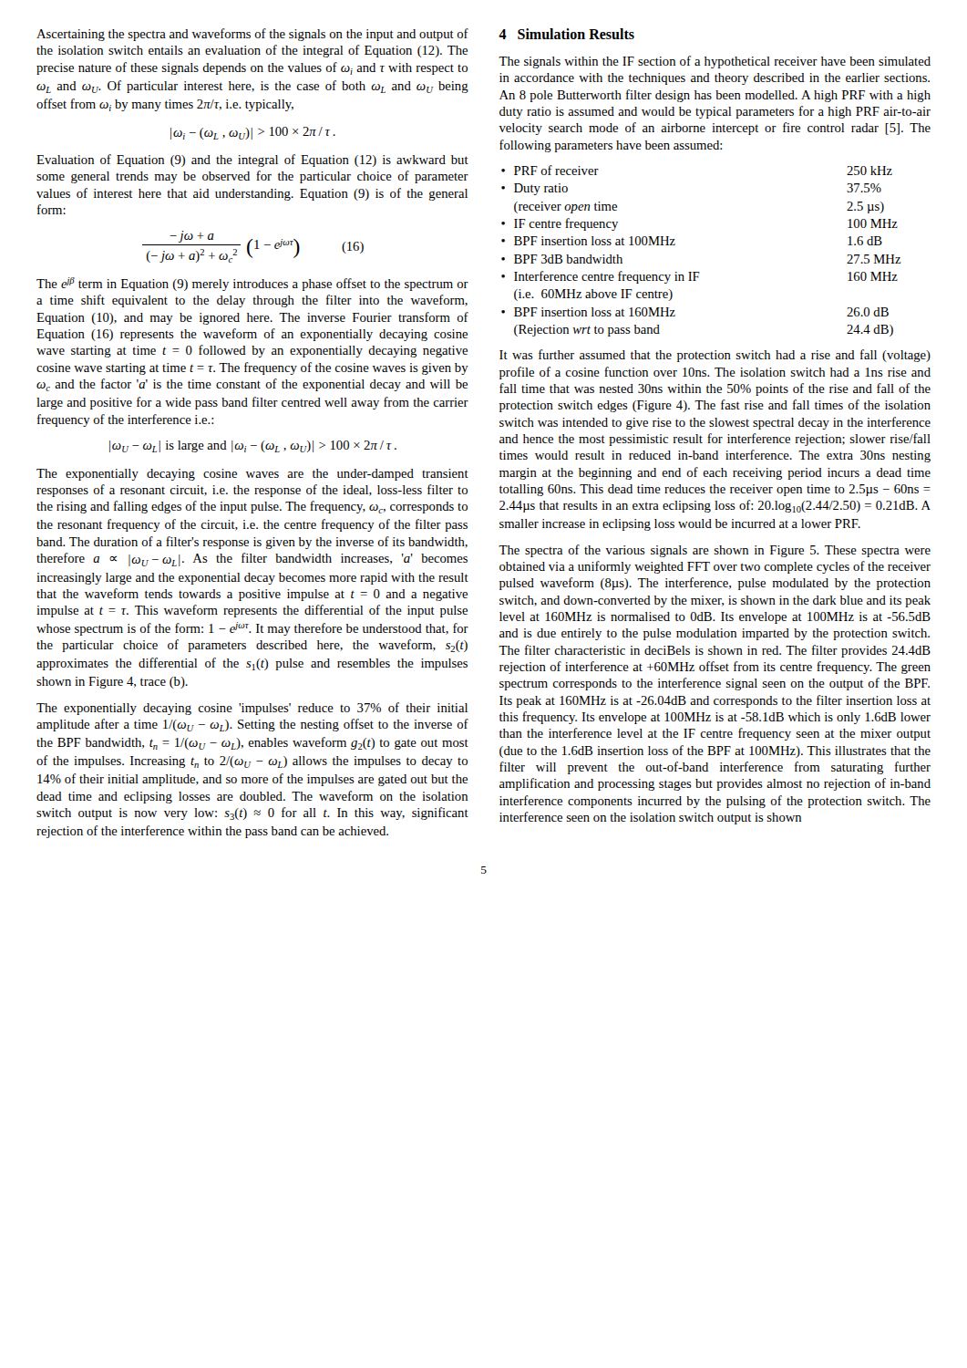Ascertaining the spectra and waveforms of the signals on the input and output of the isolation switch entails an evaluation of the integral of Equation (12). The precise nature of these signals depends on the values of ωi and τ with respect to ωL and ωU. Of particular interest here, is the case of both ωL and ωU being offset from ωi by many times 2π/τ, i.e. typically,
ωi − (ωL , ωU) > 100 × 2π / τ .
Evaluation of Equation (9) and the integral of Equation (12) is awkward but some general trends may be observed for the particular choice of parameter values of interest here that aid understanding. Equation (9) is of the general form:
− jω + a (− jω + a)2 + ωc2 (1 − ejωτ)
(16)
The ejβ term in Equation (9) merely introduces a phase offset to the spectrum or a time shift equivalent to the delay through the filter into the waveform, Equation (10), and may be ignored here. The inverse Fourier transform of Equation (16) represents the waveform of an exponentially decaying cosine wave starting at time t = 0 followed by an exponentially decaying negative cosine wave starting at time t = τ. The frequency of the cosine waves is given by ωc and the factor 'a' is the time constant of the exponential decay and will be large and positive for a wide pass band filter centred well away from the carrier frequency of the interference i.e.:
ωU − ωL is large and ωi − (ωL , ωU) > 100 × 2π / τ .
The exponentially decaying cosine waves are the under-damped transient responses of a resonant circuit, i.e. the response of the ideal, loss-less filter to the rising and falling edges of the input pulse. The frequency, ωc, corresponds to the resonant frequency of the circuit, i.e. the centre frequency of the filter pass band. The duration of a filter's response is given by the inverse of its bandwidth, therefore a ∝ ωU − ωL. As the filter bandwidth increases, 'a' becomes increasingly large and the exponential decay becomes more rapid with the result that the waveform tends towards a positive impulse at t = 0 and a negative impulse at t = τ. This waveform represents the differential of the input pulse whose spectrum is of the form: 1 − ejωτ. It may therefore be understood that, for the particular choice of parameters described here, the waveform, s2(t) approximates the differential of the s1(t) pulse and resembles the impulses shown in Figure 4, trace (b).
The exponentially decaying cosine 'impulses' reduce to 37% of their initial amplitude after a time 1/(ωU − ωL). Setting the nesting offset to the inverse of the BPF bandwidth, tn = 1/(ωU − ωL), enables waveform g2(t) to gate out most of the impulses. Increasing tn to 2/(ωU − ωL) allows the impulses to decay to 14% of their initial amplitude, and so more of the impulses are gated out but the dead time and eclipsing losses are doubled. The waveform on the isolation switch output is now very low: s3(t) ≈ 0 for all t. In this way, significant rejection of the interference within the pass band can be achieved.
4 Simulation Results
The signals within the IF section of a hypothetical receiver have been simulated in accordance with the techniques and theory described in the earlier sections. An 8 pole Butterworth filter design has been modelled. A high PRF with a high duty ratio is assumed and would be typical parameters for a high PRF air-to-air velocity search mode of an airborne intercept or fire control radar [5]. The following parameters have been assumed:
PRF of receiver 250 kHz
Duty ratio 37.5%
(receiver open time 2.5 µs)
IF centre frequency 100 MHz
BPF insertion loss at 100MHz 1.6 dB
BPF 3dB bandwidth 27.5 MHz
Interference centre frequency in IF 160 MHz
(i.e. 60MHz above IF centre)
BPF insertion loss at 160MHz 26.0 dB
(Rejection wrt to pass band 24.4 dB)
It was further assumed that the protection switch had a rise and fall (voltage) profile of a cosine function over 10ns. The isolation switch had a 1ns rise and fall time that was nested 30ns within the 50% points of the rise and fall of the protection switch edges (Figure 4). The fast rise and fall times of the isolation switch was intended to give rise to the slowest spectral decay in the interference and hence the most pessimistic result for interference rejection; slower rise/fall times would result in reduced in-band interference. The extra 30ns nesting margin at the beginning and end of each receiving period incurs a dead time totalling 60ns. This dead time reduces the receiver open time to 2.5µs − 60ns = 2.44µs that results in an extra eclipsing loss of: 20.log10(2.44/2.50) = 0.21dB. A smaller increase in eclipsing loss would be incurred at a lower PRF.
The spectra of the various signals are shown in Figure 5. These spectra were obtained via a uniformly weighted FFT over two complete cycles of the receiver pulsed waveform (8µs). The interference, pulse modulated by the protection switch, and down-converted by the mixer, is shown in the dark blue and its peak level at 160MHz is normalised to 0dB. Its envelope at 100MHz is at -56.5dB and is due entirely to the pulse modulation imparted by the protection switch. The filter characteristic in deciBels is shown in red. The filter provides 24.4dB rejection of interference at +60MHz offset from its centre frequency. The green spectrum corresponds to the interference signal seen on the output of the BPF. Its peak at 160MHz is at -26.04dB and corresponds to the filter insertion loss at this frequency. Its envelope at 100MHz is at -58.1dB which is only 1.6dB lower than the interference level at the IF centre frequency seen at the mixer output (due to the 1.6dB insertion loss of the BPF at 100MHz). This illustrates that the filter will prevent the out-of-band interference from saturating further amplification and processing stages but provides almost no rejection of in-band interference components incurred by the pulsing of the protection switch. The interference seen on the isolation switch output is shown
5